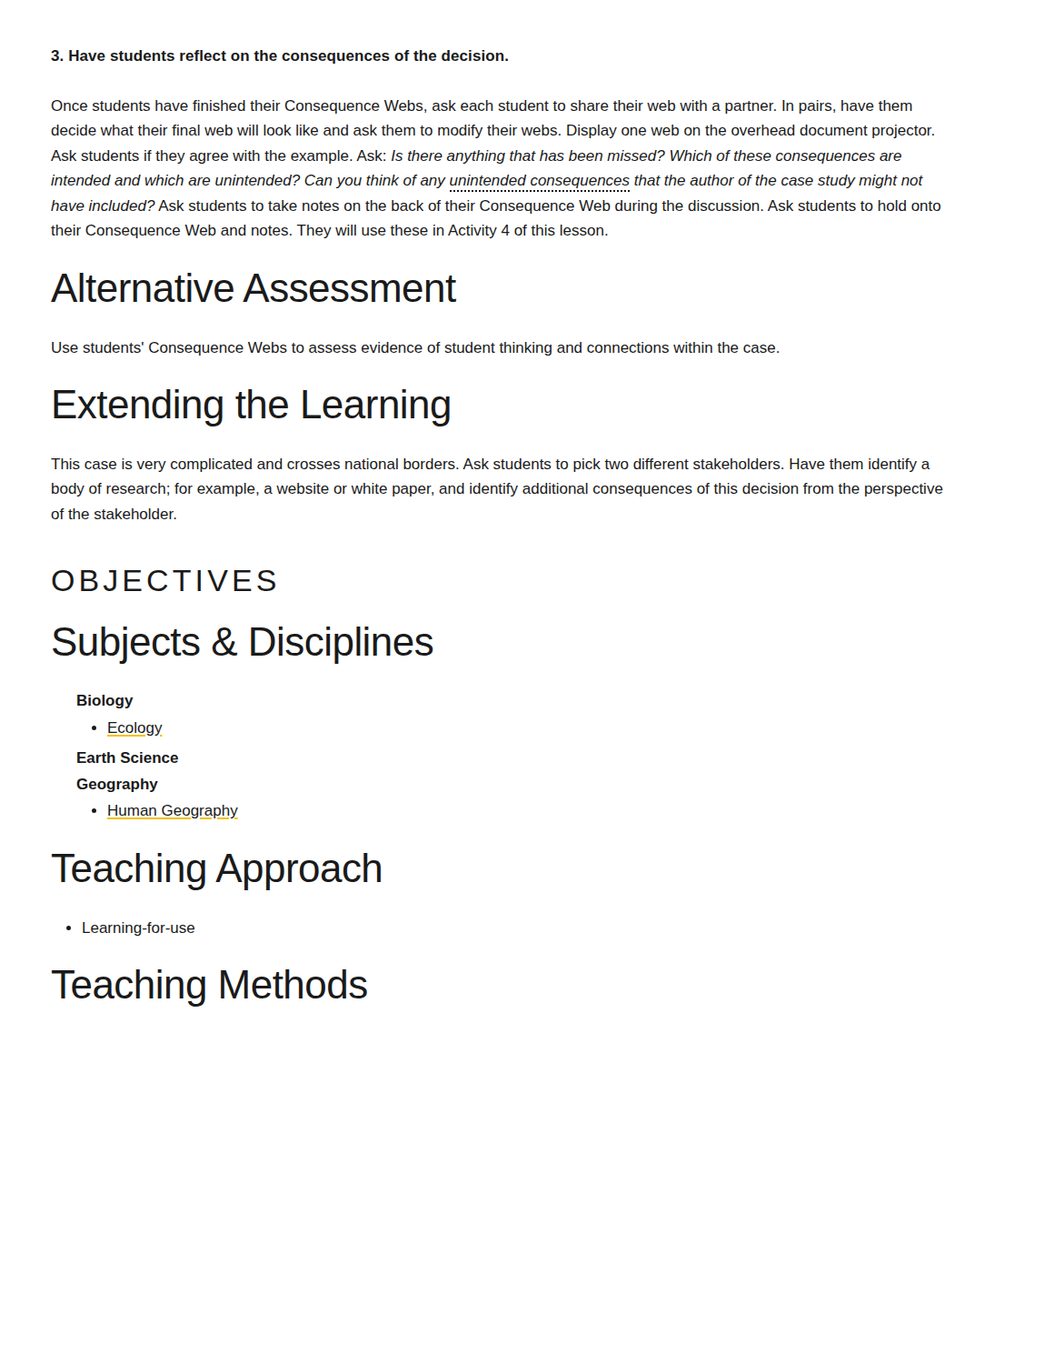3. Have students reflect on the consequences of the decision.
Once students have finished their Consequence Webs, ask each student to share their web with a partner. In pairs, have them decide what their final web will look like and ask them to modify their webs. Display one web on the overhead document projector. Ask students if they agree with the example. Ask: Is there anything that has been missed? Which of these consequences are intended and which are unintended? Can you think of any unintended consequences that the author of the case study might not have included? Ask students to take notes on the back of their Consequence Web during the discussion. Ask students to hold onto their Consequence Web and notes. They will use these in Activity 4 of this lesson.
Alternative Assessment
Use students' Consequence Webs to assess evidence of student thinking and connections within the case.
Extending the Learning
This case is very complicated and crosses national borders. Ask students to pick two different stakeholders. Have them identify a body of research; for example, a website or white paper, and identify additional consequences of this decision from the perspective of the stakeholder.
Objectives
Subjects & Disciplines
Biology
Ecology
Earth Science
Geography
Human Geography
Teaching Approach
Learning-for-use
Teaching Methods